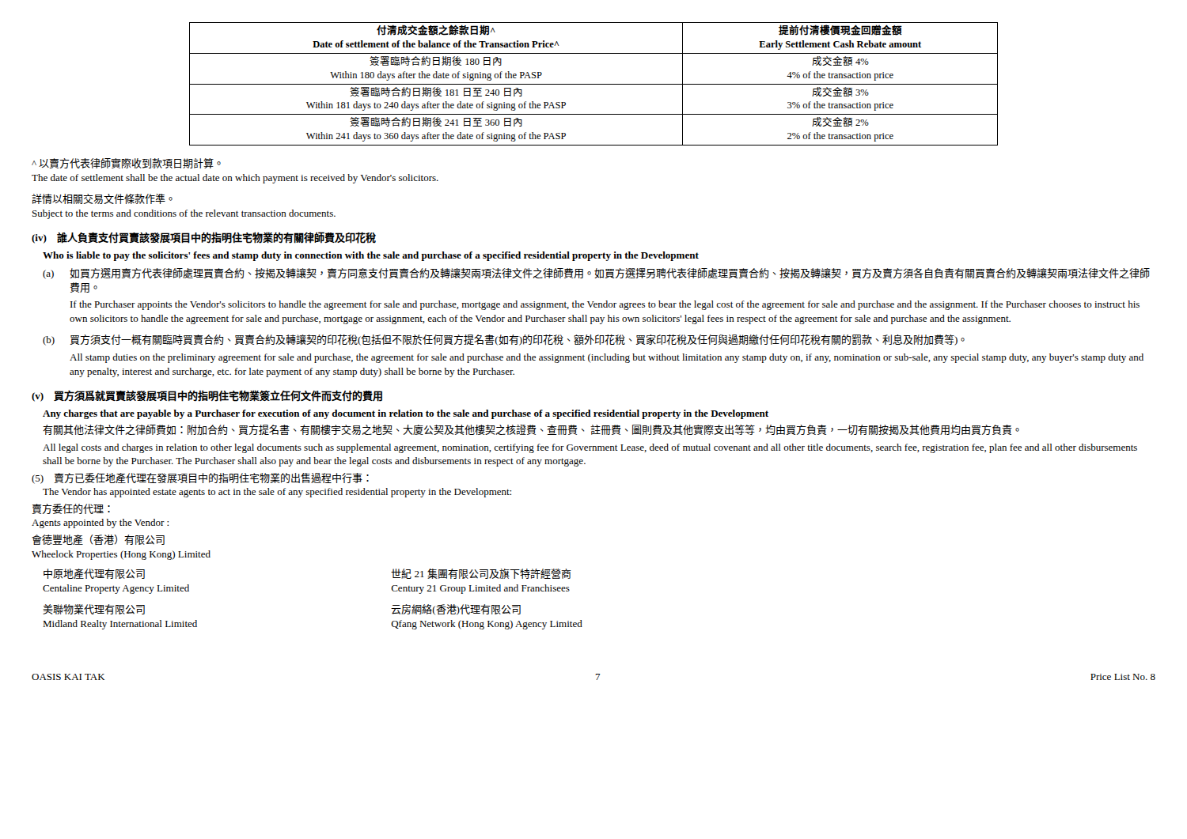| 付清成交金額之餘款日期^ Date of settlement of the balance of the Transaction Price^ | 提前付清樓價現金回贈金額 Early Settlement Cash Rebate amount |
| --- | --- |
| 簽署臨時合約日期後 180 日內 Within 180 days after the date of signing of the PASP | 成交金額 4% 4% of the transaction price |
| 簽署臨時合約日期後 181 日至 240 日內 Within 181 days to 240 days after the date of signing of the PASP | 成交金額 3% 3% of the transaction price |
| 簽署臨時合約日期後 241 日至 360 日內 Within 241 days to 360 days after the date of signing of the PASP | 成交金額 2% 2% of the transaction price |
^ 以賣方代表律師實際收到款項日期計算。
The date of settlement shall be the actual date on which payment is received by Vendor's solicitors.
詳情以相關交易文件條款作準。
Subject to the terms and conditions of the relevant transaction documents.
(iv) 誰人負責支付買賣該發展項目中的指明住宅物業的有關律師費及印花稅
Who is liable to pay the solicitors' fees and stamp duty in connection with the sale and purchase of a specified residential property in the Development
(a) 如買方選用賣方代表律師處理買賣合約、按揭及轉讓契，賣方同意支付買賣合約及轉讓契兩項法律文件之律師費用。如買方選擇另聘代表律師處理買賣合約、按揭及轉讓契，買方及賣方須各自負責有關買賣合約及轉讓契兩項法律文件之律師費用。
If the Purchaser appoints the Vendor's solicitors to handle the agreement for sale and purchase, mortgage and assignment, the Vendor agrees to bear the legal cost of the agreement for sale and purchase and the assignment. If the Purchaser chooses to instruct his own solicitors to handle the agreement for sale and purchase, mortgage or assignment, each of the Vendor and Purchaser shall pay his own solicitors' legal fees in respect of the agreement for sale and purchase and the assignment.
(b) 買方須支付一概有關臨時買賣合約、買賣合約及轉讓契的印花稅(包括但不限於任何買方提名書(如有)的印花稅、額外印花稅、買家印花稅及任何與過期繳付任何印花稅有關的罰款、利息及附加費等)。
All stamp duties on the preliminary agreement for sale and purchase, the agreement for sale and purchase and the assignment (including but without limitation any stamp duty on, if any, nomination or sub-sale, any special stamp duty, any buyer's stamp duty and any penalty, interest and surcharge, etc. for late payment of any stamp duty) shall be borne by the Purchaser.
(v) 買方須爲就買賣該發展項目中的指明住宅物業簽立任何文件而支付的費用
Any charges that are payable by a Purchaser for execution of any document in relation to the sale and purchase of a specified residential property in the Development
有關其他法律文件之律師費如：附加合約、買方提名書、有關樓宇交易之地契、大廈公契及其他樓契之核證費、查冊費、 註冊費、圖則費及其他實際支出等等，均由買方負責，一切有關按揭及其他費用均由買方負責。
All legal costs and charges in relation to other legal documents such as supplemental agreement, nomination, certifying fee for Government Lease, deed of mutual covenant and all other title documents, search fee, registration fee, plan fee and all other disbursements shall be borne by the Purchaser. The Purchaser shall also pay and bear the legal costs and disbursements in respect of any mortgage.
(5) 賣方已委任地產代理在發展項目中的指明住宅物業的出售過程中行事：
The Vendor has appointed estate agents to act in the sale of any specified residential property in the Development:
賣方委任的代理：
Agents appointed by the Vendor :
會德豐地產（香港）有限公司
Wheelock Properties (Hong Kong) Limited
中原地產代理有限公司
Centaline Property Agency Limited
世紀 21 集團有限公司及旗下特許經營商
Century 21 Group Limited and Franchisees
美聯物業代理有限公司
Midland Realty International Limited
云房網絡(香港)代理有限公司
Qfang Network (Hong Kong) Agency Limited
OASIS KAI TAK
7
Price List No. 8